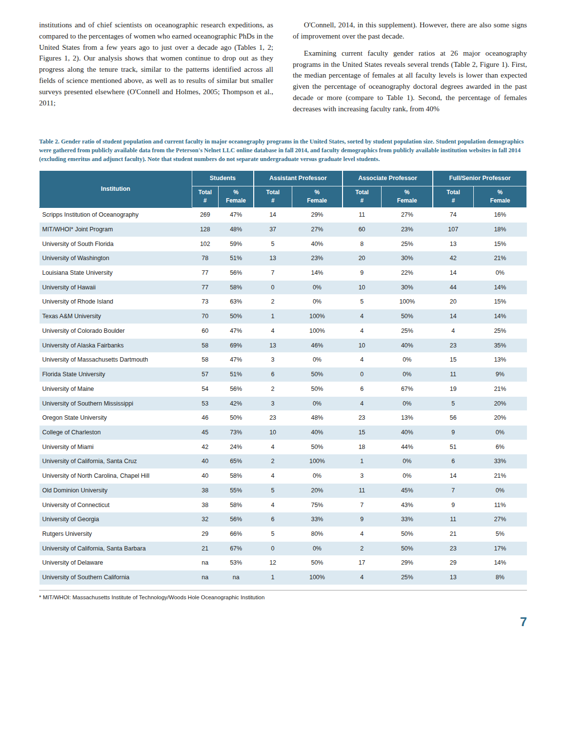institutions and of chief scientists on oceanographic research expeditions, as compared to the percentages of women who earned oceanographic PhDs in the United States from a few years ago to just over a decade ago (Tables 1, 2; Figures 1, 2). Our analysis shows that women continue to drop out as they progress along the tenure track, similar to the patterns identified across all fields of science mentioned above, as well as to results of similar but smaller surveys presented elsewhere (O'Connell and Holmes, 2005; Thompson et al., 2011;
O'Connell, 2014, in this supplement). However, there are also some signs of improvement over the past decade.
Examining current faculty gender ratios at 26 major oceanography programs in the United States reveals several trends (Table 2, Figure 1). First, the median percentage of females at all faculty levels is lower than expected given the percentage of oceanography doctoral degrees awarded in the past decade or more (compare to Table 1). Second, the percentage of females decreases with increasing faculty rank, from 40%
Table 2. Gender ratio of student population and current faculty in major oceanography programs in the United States, sorted by student population size. Student population demographics were gathered from publicly available data from the Peterson's Nelnet LLC online database in fall 2014, and faculty demographics from publicly available institution websites in fall 2014 (excluding emeritus and adjunct faculty). Note that student numbers do not separate undergraduate versus graduate level students.
| Institution | Students | Assistant Professor | Associate Professor | Full/Senior Professor |
| --- | --- | --- | --- | --- |
| Total # | % Female | Total # | % Female | Total # | % Female | Total # | % Female |
| Scripps Institution of Oceanography | 269 | 47% | 14 | 29% | 11 | 27% | 74 | 16% |
| MIT/WHOI* Joint Program | 128 | 48% | 37 | 27% | 60 | 23% | 107 | 18% |
| University of South Florida | 102 | 59% | 5 | 40% | 8 | 25% | 13 | 15% |
| University of Washington | 78 | 51% | 13 | 23% | 20 | 30% | 42 | 21% |
| Louisiana State University | 77 | 56% | 7 | 14% | 9 | 22% | 14 | 0% |
| University of Hawaii | 77 | 58% | 0 | 0% | 10 | 30% | 44 | 14% |
| University of Rhode Island | 73 | 63% | 2 | 0% | 5 | 100% | 20 | 15% |
| Texas A&M University | 70 | 50% | 1 | 100% | 4 | 50% | 14 | 14% |
| University of Colorado Boulder | 60 | 47% | 4 | 100% | 4 | 25% | 4 | 25% |
| University of Alaska Fairbanks | 58 | 69% | 13 | 46% | 10 | 40% | 23 | 35% |
| University of Massachusetts Dartmouth | 58 | 47% | 3 | 0% | 4 | 0% | 15 | 13% |
| Florida State University | 57 | 51% | 6 | 50% | 0 | 0% | 11 | 9% |
| University of Maine | 54 | 56% | 2 | 50% | 6 | 67% | 19 | 21% |
| University of Southern Mississippi | 53 | 42% | 3 | 0% | 4 | 0% | 5 | 20% |
| Oregon State University | 46 | 50% | 23 | 48% | 23 | 13% | 56 | 20% |
| College of Charleston | 45 | 73% | 10 | 40% | 15 | 40% | 9 | 0% |
| University of Miami | 42 | 24% | 4 | 50% | 18 | 44% | 51 | 6% |
| University of California, Santa Cruz | 40 | 65% | 2 | 100% | 1 | 0% | 6 | 33% |
| University of North Carolina, Chapel Hill | 40 | 58% | 4 | 0% | 3 | 0% | 14 | 21% |
| Old Dominion University | 38 | 55% | 5 | 20% | 11 | 45% | 7 | 0% |
| University of Connecticut | 38 | 58% | 4 | 75% | 7 | 43% | 9 | 11% |
| University of Georgia | 32 | 56% | 6 | 33% | 9 | 33% | 11 | 27% |
| Rutgers University | 29 | 66% | 5 | 80% | 4 | 50% | 21 | 5% |
| University of California, Santa Barbara | 21 | 67% | 0 | 0% | 2 | 50% | 23 | 17% |
| University of Delaware | na | 53% | 12 | 50% | 17 | 29% | 29 | 14% |
| University of Southern California | na | na | 1 | 100% | 4 | 25% | 13 | 8% |
* MIT/WHOI: Massachusetts Institute of Technology/Woods Hole Oceanographic Institution
7